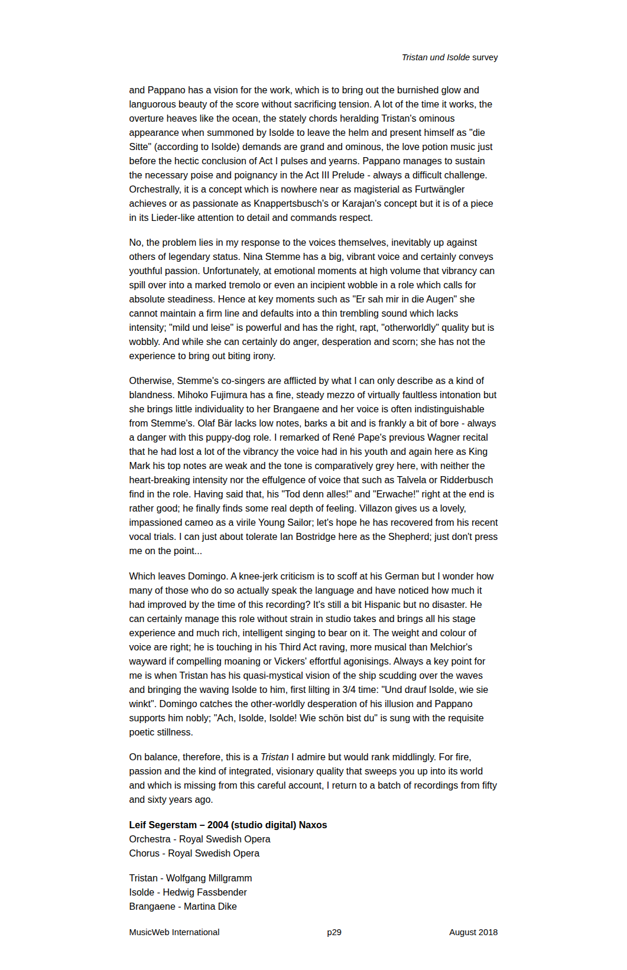Tristan und Isolde survey
and Pappano has a vision for the work, which is to bring out the burnished glow and languorous beauty of the score without sacrificing tension. A lot of the time it works, the overture heaves like the ocean, the stately chords heralding Tristan's ominous appearance when summoned by Isolde to leave the helm and present himself as "die Sitte" (according to Isolde) demands are grand and ominous, the love potion music just before the hectic conclusion of Act I pulses and yearns. Pappano manages to sustain the necessary poise and poignancy in the Act III Prelude - always a difficult challenge. Orchestrally, it is a concept which is nowhere near as magisterial as Furtwängler achieves or as passionate as Knappertsbusch's or Karajan's concept but it is of a piece in its Lieder-like attention to detail and commands respect.
No, the problem lies in my response to the voices themselves, inevitably up against others of legendary status. Nina Stemme has a big, vibrant voice and certainly conveys youthful passion. Unfortunately, at emotional moments at high volume that vibrancy can spill over into a marked tremolo or even an incipient wobble in a role which calls for absolute steadiness. Hence at key moments such as "Er sah mir in die Augen" she cannot maintain a firm line and defaults into a thin trembling sound which lacks intensity; "mild und leise" is powerful and has the right, rapt, "otherworldly" quality but is wobbly. And while she can certainly do anger, desperation and scorn; she has not the experience to bring out biting irony.
Otherwise, Stemme's co-singers are afflicted by what I can only describe as a kind of blandness. Mihoko Fujimura has a fine, steady mezzo of virtually faultless intonation but she brings little individuality to her Brangaene and her voice is often indistinguishable from Stemme's. Olaf Bär lacks low notes, barks a bit and is frankly a bit of bore - always a danger with this puppy-dog role. I remarked of René Pape's previous Wagner recital that he had lost a lot of the vibrancy the voice had in his youth and again here as King Mark his top notes are weak and the tone is comparatively grey here, with neither the heart-breaking intensity nor the effulgence of voice that such as Talvela or Ridderbusch find in the role. Having said that, his "Tod denn alles!" and "Erwache!" right at the end is rather good; he finally finds some real depth of feeling. Villazon gives us a lovely, impassioned cameo as a virile Young Sailor; let's hope he has recovered from his recent vocal trials. I can just about tolerate Ian Bostridge here as the Shepherd; just don't press me on the point...
Which leaves Domingo. A knee-jerk criticism is to scoff at his German but I wonder how many of those who do so actually speak the language and have noticed how much it had improved by the time of this recording? It's still a bit Hispanic but no disaster. He can certainly manage this role without strain in studio takes and brings all his stage experience and much rich, intelligent singing to bear on it. The weight and colour of voice are right; he is touching in his Third Act raving, more musical than Melchior's wayward if compelling moaning or Vickers' effortful agonisings. Always a key point for me is when Tristan has his quasi-mystical vision of the ship scudding over the waves and bringing the waving Isolde to him, first lilting in 3/4 time: "Und drauf Isolde, wie sie winkt". Domingo catches the other-worldly desperation of his illusion and Pappano supports him nobly; "Ach, Isolde, Isolde! Wie schön bist du" is sung with the requisite poetic stillness.
On balance, therefore, this is a Tristan I admire but would rank middlingly. For fire, passion and the kind of integrated, visionary quality that sweeps you up into its world and which is missing from this careful account, I return to a batch of recordings from fifty and sixty years ago.
Leif Segerstam – 2004 (studio digital) Naxos
Orchestra - Royal Swedish Opera
Chorus - Royal Swedish Opera
Tristan - Wolfgang Millgramm
Isolde - Hedwig Fassbender
Brangaene - Martina Dike
MusicWeb International
p29
August 2018